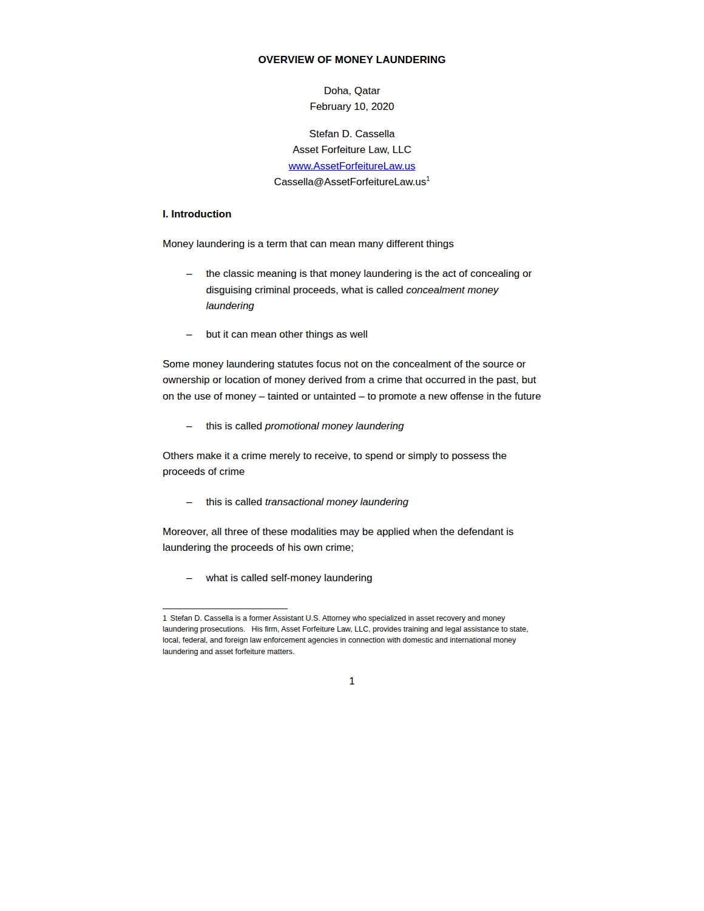OVERVIEW OF MONEY LAUNDERING
Doha, Qatar
February 10, 2020
Stefan D. Cassella
Asset Forfeiture Law, LLC
www.AssetForfeitureLaw.us
Cassella@AssetForfeitureLaw.us1
I. Introduction
Money laundering is a term that can mean many different things
the classic meaning is that money laundering is the act of concealing or disguising criminal proceeds, what is called concealment money laundering
but it can mean other things as well
Some money laundering statutes focus not on the concealment of the source or ownership or location of money derived from a crime that occurred in the past, but on the use of money – tainted or untainted – to promote a new offense in the future
this is called promotional money laundering
Others make it a crime merely to receive, to spend or simply to possess the proceeds of crime
this is called transactional money laundering
Moreover, all three of these modalities may be applied when the defendant is laundering the proceeds of his own crime;
what is called self-money laundering
1 Stefan D. Cassella is a former Assistant U.S. Attorney who specialized in asset recovery and money laundering prosecutions. His firm, Asset Forfeiture Law, LLC, provides training and legal assistance to state, local, federal, and foreign law enforcement agencies in connection with domestic and international money laundering and asset forfeiture matters.
1